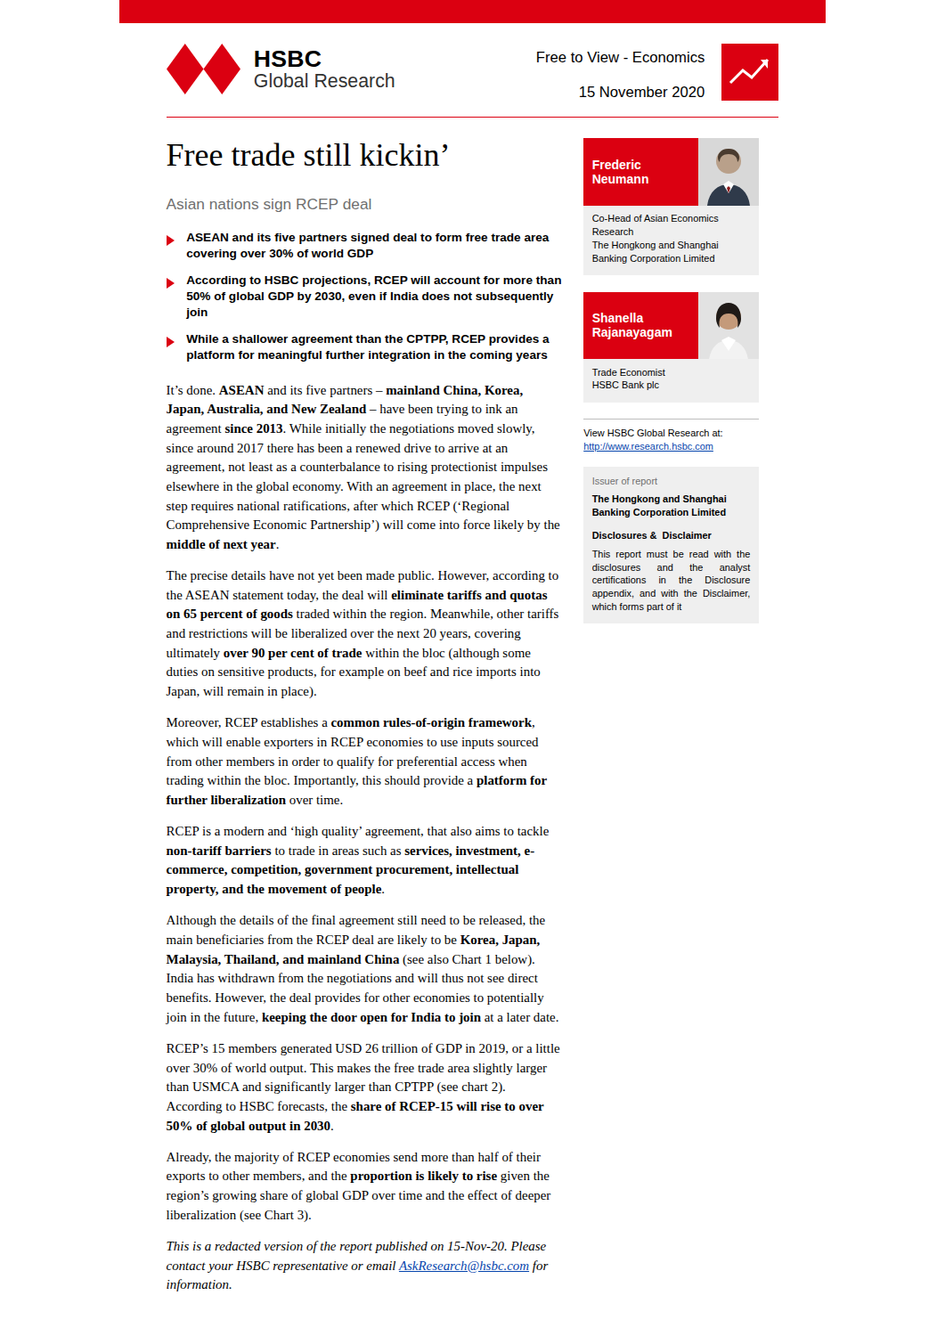HSBC
Global Research
Free to View - Economics
15 November 2020
Free trade still kickin’
Asian nations sign RCEP deal
ASEAN and its five partners signed deal to form free trade area covering over 30% of world GDP
According to HSBC projections, RCEP will account for more than 50% of global GDP by 2030, even if India does not subsequently join
While a shallower agreement than the CPTPP, RCEP provides a platform for meaningful further integration in the coming years
It’s done. ASEAN and its five partners – mainland China, Korea, Japan, Australia, and New Zealand – have been trying to ink an agreement since 2013. While initially the negotiations moved slowly, since around 2017 there has been a renewed drive to arrive at an agreement, not least as a counterbalance to rising protectionist impulses elsewhere in the global economy. With an agreement in place, the next step requires national ratifications, after which RCEP (‘Regional Comprehensive Economic Partnership’) will come into force likely by the middle of next year.
The precise details have not yet been made public. However, according to the ASEAN statement today, the deal will eliminate tariffs and quotas on 65 percent of goods traded within the region. Meanwhile, other tariffs and restrictions will be liberalized over the next 20 years, covering ultimately over 90 per cent of trade within the bloc (although some duties on sensitive products, for example on beef and rice imports into Japan, will remain in place).
Moreover, RCEP establishes a common rules-of-origin framework, which will enable exporters in RCEP economies to use inputs sourced from other members in order to qualify for preferential access when trading within the bloc. Importantly, this should provide a platform for further liberalization over time.
RCEP is a modern and ‘high quality’ agreement, that also aims to tackle non-tariff barriers to trade in areas such as services, investment, e-commerce, competition, government procurement, intellectual property, and the movement of people.
Although the details of the final agreement still need to be released, the main beneficiaries from the RCEP deal are likely to be Korea, Japan, Malaysia, Thailand, and mainland China (see also Chart 1 below). India has withdrawn from the negotiations and will thus not see direct benefits. However, the deal provides for other economies to potentially join in the future, keeping the door open for India to join at a later date.
RCEP’s 15 members generated USD 26 trillion of GDP in 2019, or a little over 30% of world output. This makes the free trade area slightly larger than USMCA and significantly larger than CPTPP (see chart 2). According to HSBC forecasts, the share of RCEP-15 will rise to over 50% of global output in 2030.
Already, the majority of RCEP economies send more than half of their exports to other members, and the proportion is likely to rise given the region’s growing share of global GDP over time and the effect of deeper liberalization (see Chart 3).
This is a redacted version of the report published on 15-Nov-20. Please contact your HSBC representative or email AskResearch@hsbc.com for information.
Frederic
Neumann
Co-Head of Asian Economics Research
The Hongkong and Shanghai Banking Corporation Limited
Shanella
Rajanayagam
Trade Economist
HSBC Bank plc
View HSBC Global Research at:
http://www.research.hsbc.com
Issuer of report
The Hongkong and Shanghai Banking Corporation Limited
Disclosures & Disclaimer
This report must be read with the disclosures and the analyst certifications in the Disclosure appendix, and with the Disclaimer, which forms part of it